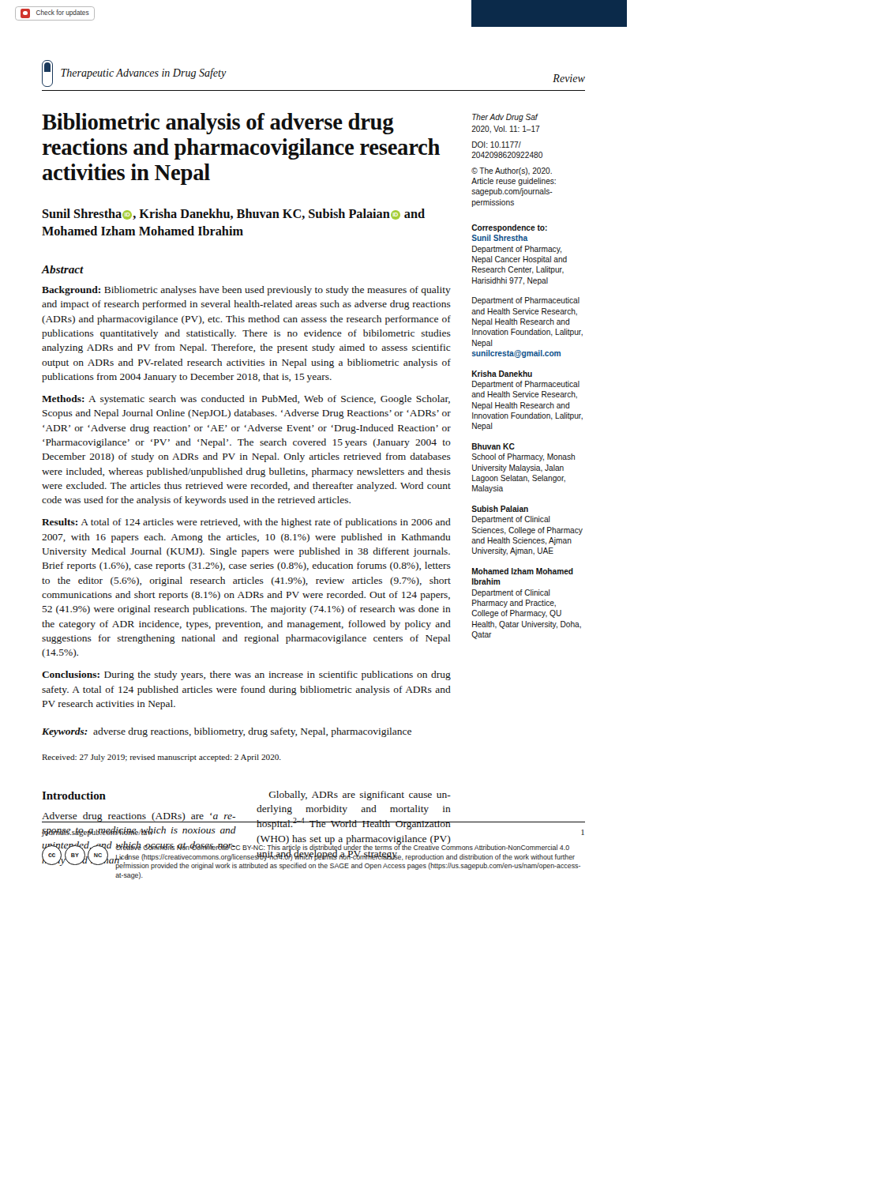Check for updates
Therapeutic Advances in Drug Safety
Review
Bibliometric analysis of adverse drug reactions and pharmacovigilance research activities in Nepal
Sunil ShresthaiD, Krisha Danekhu, Bhuvan KC, Subish PalaianiD and Mohamed Izham Mohamed Ibrahim
Abstract
Background: Bibliometric analyses have been used previously to study the measures of quality and impact of research performed in several health-related areas such as adverse drug reactions (ADRs) and pharmacovigilance (PV), etc. This method can assess the research performance of publications quantitatively and statistically. There is no evidence of bibilometric studies analyzing ADRs and PV from Nepal. Therefore, the present study aimed to assess scientific output on ADRs and PV-related research activities in Nepal using a bibliometric analysis of publications from 2004 January to December 2018, that is, 15 years.
Methods: A systematic search was conducted in PubMed, Web of Science, Google Scholar, Scopus and Nepal Journal Online (NepJOL) databases. ‘Adverse Drug Reactions’ or ‘ADRs’ or ‘ADR’ or ‘Adverse drug reaction’ or ‘AE’ or ‘Adverse Event’ or ‘Drug-Induced Reaction’ or ‘Pharmacovigilance’ or ‘PV’ and ‘Nepal’. The search covered 15 years (January 2004 to December 2018) of study on ADRs and PV in Nepal. Only articles retrieved from databases were included, whereas published/unpublished drug bulletins, pharmacy newsletters and thesis were excluded. The articles thus retrieved were recorded, and thereafter analyzed. Word count code was used for the analysis of keywords used in the retrieved articles.
Results: A total of 124 articles were retrieved, with the highest rate of publications in 2006 and 2007, with 16 papers each. Among the articles, 10 (8.1%) were published in Kathmandu University Medical Journal (KUMJ). Single papers were published in 38 different journals. Brief reports (1.6%), case reports (31.2%), case series (0.8%), education forums (0.8%), letters to the editor (5.6%), original research articles (41.9%), review articles (9.7%), short communications and short reports (8.1%) on ADRs and PV were recorded. Out of 124 papers, 52 (41.9%) were original research publications. The majority (74.1%) of research was done in the category of ADR incidence, types, prevention, and management, followed by policy and suggestions for strengthening national and regional pharmacovigilance centers of Nepal (14.5%).
Conclusions: During the study years, there was an increase in scientific publications on drug safety. A total of 124 published articles were found during bibliometric analysis of ADRs and PV research activities in Nepal.
Keywords: adverse drug reactions, bibliometry, drug safety, Nepal, pharmacovigilance
Received: 27 July 2019; revised manuscript accepted: 2 April 2020.
Introduction
Adverse drug reactions (ADRs) are ‘a response to a medicine which is noxious and unintended, and which occurs at doses normally used in man’.1
Globally, ADRs are significant cause underlying morbidity and mortality in hospital.2–4 The World Health Organization (WHO) has set up a pharmacovigilance (PV) unit and developed a PV strategy
Ther Adv Drug Saf
2020, Vol. 11: 1–17
DOI: 10.1177/
2042098620922480
© The Author(s), 2020.
Article reuse guidelines:
sagepub.com/journals-
permissions
Correspondence to:
Sunil Shrestha
Department of Pharmacy, Nepal Cancer Hospital and Research Center, Lalitpur, Harisidhhi 977, Nepal
Department of Pharmaceutical and Health Service Research, Nepal Health Research and Innovation Foundation, Lalitpur, Nepal
sunilcresta@gmail.com
Krisha Danekhu
Department of Pharmaceutical and Health Service Research, Nepal Health Research and Innovation Foundation, Lalitpur, Nepal
Bhuvan KC
School of Pharmacy, Monash University Malaysia, Jalan Lagoon Selatan, Selangor, Malaysia
Subish Palaian
Department of Clinical Sciences, College of Pharmacy and Health Sciences, Ajman University, Ajman, UAE
Mohamed Izham Mohamed Ibrahim
Department of Clinical Pharmacy and Practice, College of Pharmacy, QU Health, Qatar University, Doha, Qatar
journals.sagepub.com/home/taw
1
cc
BY
NC
Creative Commons Non Commercial CC BY-NC: This article is distributed under the terms of the Creative Commons Attribution-NonCommercial 4.0 License (https://creativecommons.org/licenses/by-nc/4.0/) which permits non-commercial use, reproduction and distribution of the work without further permission provided the original work is attributed as specified on the SAGE and Open Access pages (https://us.sagepub.com/en-us/nam/open-access-at-sage).